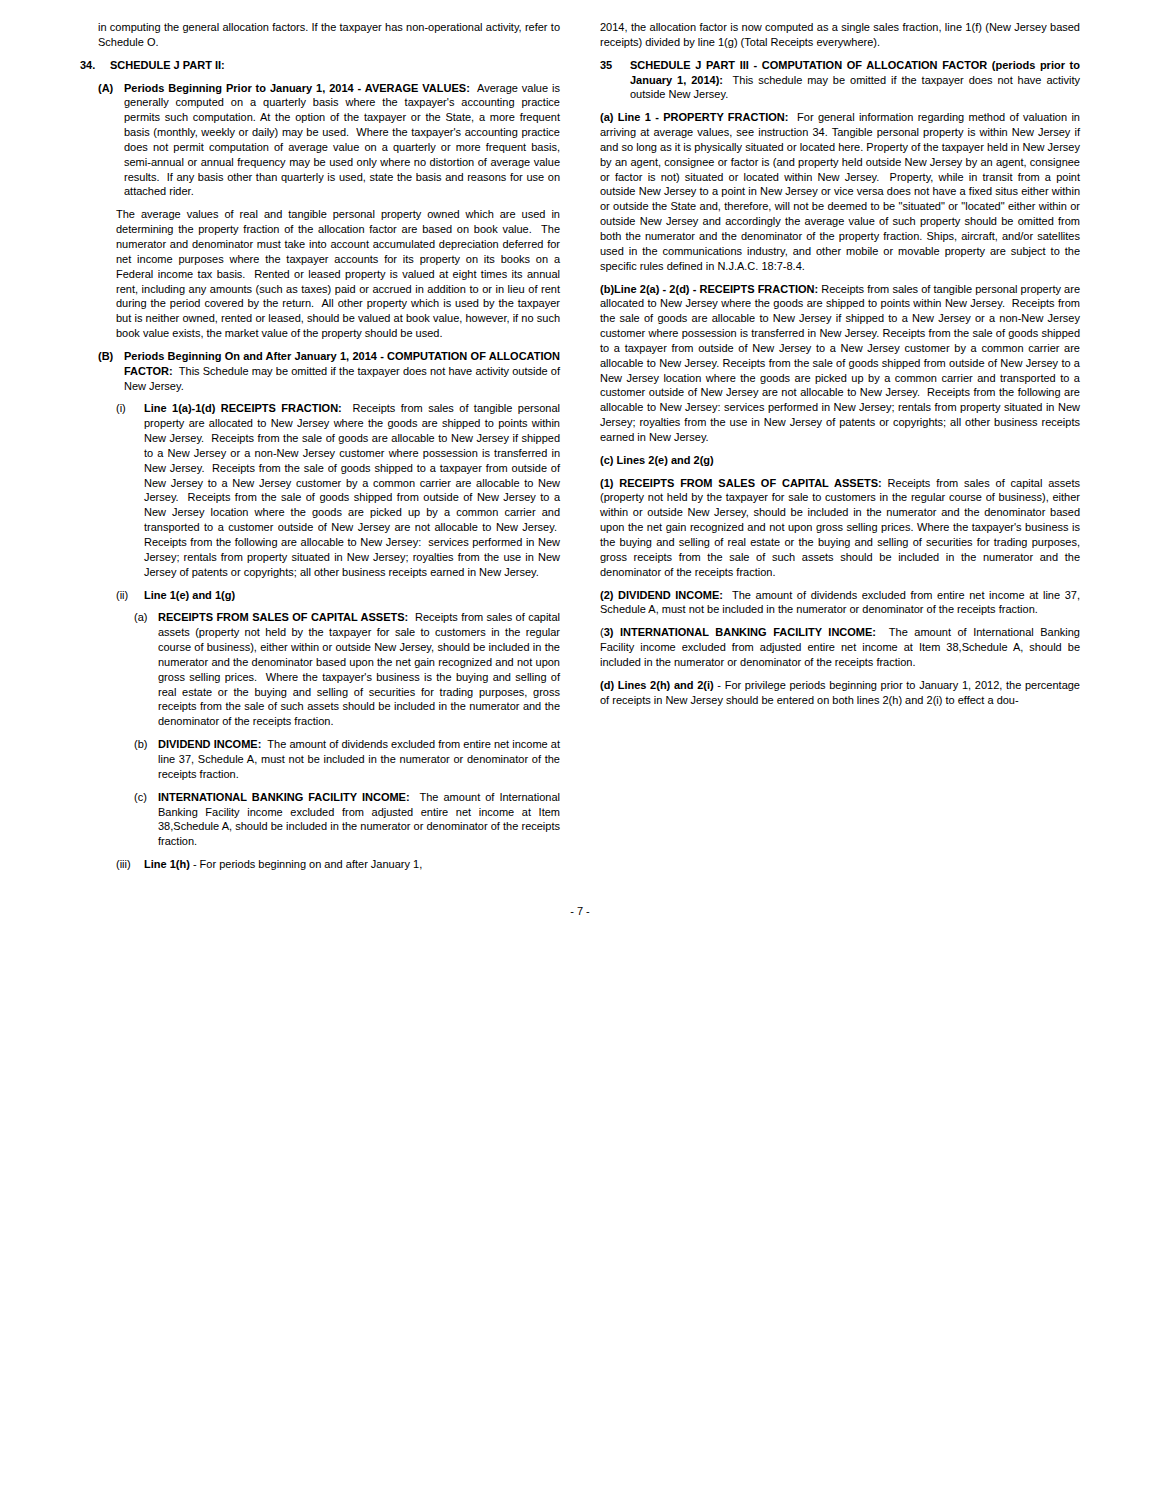in computing the general allocation factors. If the taxpayer has non-operational activity, refer to Schedule O.
34. SCHEDULE J PART II:
(A) Periods Beginning Prior to January 1, 2014 - AVERAGE VALUES: Average value is generally computed on a quarterly basis where the taxpayer's accounting practice permits such computation. At the option of the taxpayer or the State, a more frequent basis (monthly, weekly or daily) may be used. Where the taxpayer's accounting practice does not permit computation of average value on a quarterly or more frequent basis, semi-annual or annual frequency may be used only where no distortion of average value results. If any basis other than quarterly is used, state the basis and reasons for use on attached rider.
The average values of real and tangible personal property owned which are used in determining the property fraction of the allocation factor are based on book value. The numerator and denominator must take into account accumulated depreciation deferred for net income purposes where the taxpayer accounts for its property on its books on a Federal income tax basis. Rented or leased property is valued at eight times its annual rent, including any amounts (such as taxes) paid or accrued in addition to or in lieu of rent during the period covered by the return. All other property which is used by the taxpayer but is neither owned, rented or leased, should be valued at book value, however, if no such book value exists, the market value of the property should be used.
(B) Periods Beginning On and After January 1, 2014 - COMPUTATION OF ALLOCATION FACTOR: This Schedule may be omitted if the taxpayer does not have activity outside of New Jersey.
(i) Line 1(a)-1(d) RECEIPTS FRACTION: Receipts from sales of tangible personal property are allocated to New Jersey where the goods are shipped to points within New Jersey. Receipts from the sale of goods are allocable to New Jersey if shipped to a New Jersey or a non-New Jersey customer where possession is transferred in New Jersey. Receipts from the sale of goods shipped to a taxpayer from outside of New Jersey to a New Jersey customer by a common carrier are allocable to New Jersey. Receipts from the sale of goods shipped from outside of New Jersey to a New Jersey location where the goods are picked up by a common carrier and transported to a customer outside of New Jersey are not allocable to New Jersey. Receipts from the following are allocable to New Jersey: services performed in New Jersey; rentals from property situated in New Jersey; royalties from the use in New Jersey of patents or copyrights; all other business receipts earned in New Jersey.
(ii) Line 1(e) and 1(g)
(a) RECEIPTS FROM SALES OF CAPITAL ASSETS: Receipts from sales of capital assets (property not held by the taxpayer for sale to customers in the regular course of business), either within or outside New Jersey, should be included in the numerator and the denominator based upon the net gain recognized and not upon gross selling prices. Where the taxpayer's business is the buying and selling of real estate or the buying and selling of securities for trading purposes, gross receipts from the sale of such assets should be included in the numerator and the denominator of the receipts fraction.
(b) DIVIDEND INCOME: The amount of dividends excluded from entire net income at line 37, Schedule A, must not be included in the numerator or denominator of the receipts fraction.
(c) INTERNATIONAL BANKING FACILITY INCOME: The amount of International Banking Facility income excluded from adjusted entire net income at Item 38,Schedule A, should be included in the numerator or denominator of the receipts fraction.
(iii) Line 1(h) - For periods beginning on and after January 1,
2014, the allocation factor is now computed as a single sales fraction, line 1(f) (New Jersey based receipts) divided by line 1(g) (Total Receipts everywhere).
35 SCHEDULE J PART III - COMPUTATION OF ALLOCATION FACTOR (periods prior to January 1, 2014): This schedule may be omitted if the taxpayer does not have activity outside New Jersey.
(a) Line 1 - PROPERTY FRACTION: For general information regarding method of valuation in arriving at average values, see instruction 34. Tangible personal property is within New Jersey if and so long as it is physically situated or located here. Property of the taxpayer held in New Jersey by an agent, consignee or factor is (and property held outside New Jersey by an agent, consignee or factor is not) situated or located within New Jersey. Property, while in transit from a point outside New Jersey to a point in New Jersey or vice versa does not have a fixed situs either within or outside the State and, therefore, will not be deemed to be "situated" or "located" either within or outside New Jersey and accordingly the average value of such property should be omitted from both the numerator and the denominator of the property fraction. Ships, aircraft, and/or satellites used in the communications industry, and other mobile or movable property are subject to the specific rules defined in N.J.A.C. 18:7-8.4.
(b)Line 2(a) - 2(d) - RECEIPTS FRACTION: Receipts from sales of tangible personal property are allocated to New Jersey where the goods are shipped to points within New Jersey. Receipts from the sale of goods are allocable to New Jersey if shipped to a New Jersey or a non-New Jersey customer where possession is transferred in New Jersey. Receipts from the sale of goods shipped to a taxpayer from outside of New Jersey to a New Jersey customer by a common carrier are allocable to New Jersey. Receipts from the sale of goods shipped from outside of New Jersey to a New Jersey location where the goods are picked up by a common carrier and transported to a customer outside of New Jersey are not allocable to New Jersey. Receipts from the following are allocable to New Jersey: services performed in New Jersey; rentals from property situated in New Jersey; royalties from the use in New Jersey of patents or copyrights; all other business receipts earned in New Jersey.
(c) Lines 2(e) and 2(g)
(1) RECEIPTS FROM SALES OF CAPITAL ASSETS: Receipts from sales of capital assets (property not held by the taxpayer for sale to customers in the regular course of business), either within or outside New Jersey, should be included in the numerator and the denominator based upon the net gain recognized and not upon gross selling prices. Where the taxpayer's business is the buying and selling of real estate or the buying and selling of securities for trading purposes, gross receipts from the sale of such assets should be included in the numerator and the denominator of the receipts fraction.
(2) DIVIDEND INCOME: The amount of dividends excluded from entire net income at line 37, Schedule A, must not be included in the numerator or denominator of the receipts fraction.
(3) INTERNATIONAL BANKING FACILITY INCOME: The amount of International Banking Facility income excluded from adjusted entire net income at Item 38,Schedule A, should be included in the numerator or denominator of the receipts fraction.
(d) Lines 2(h) and 2(i) - For privilege periods beginning prior to January 1, 2012, the percentage of receipts in New Jersey should be entered on both lines 2(h) and 2(i) to effect a dou-
- 7 -